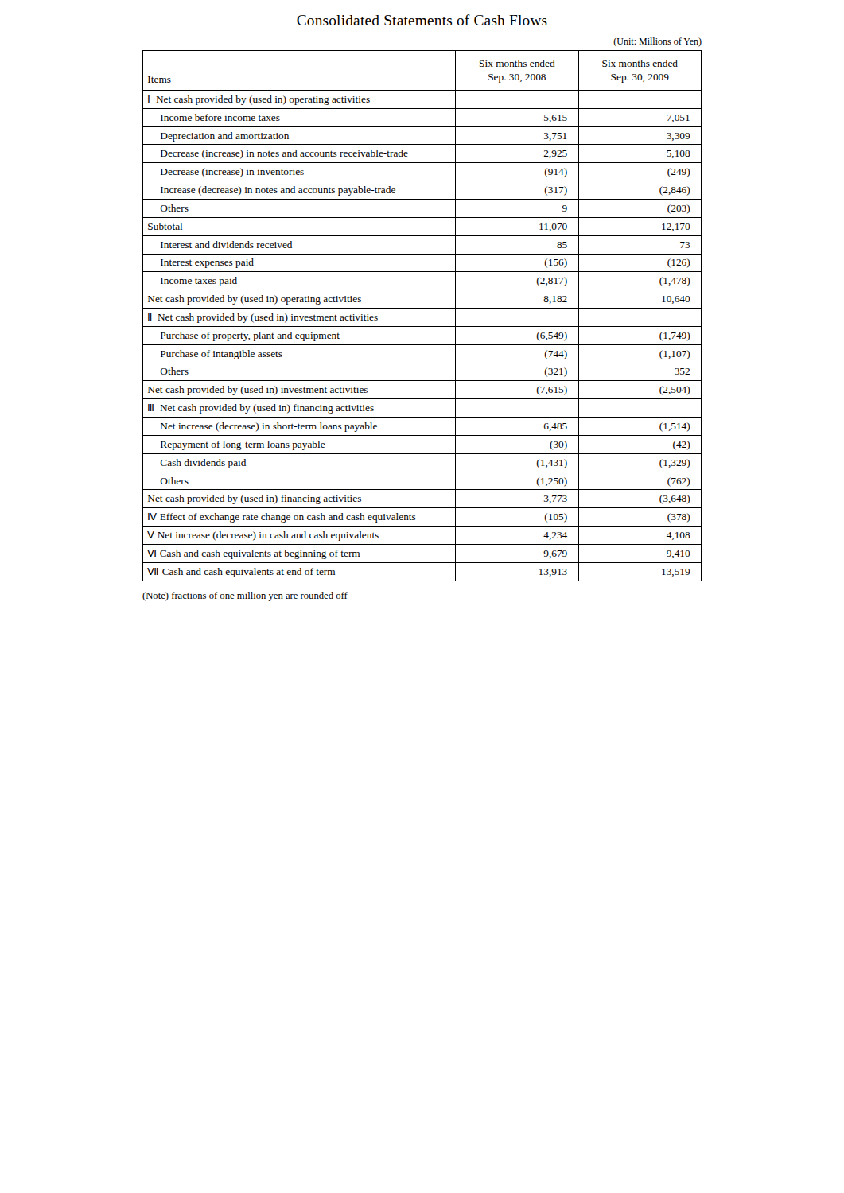Consolidated Statements of Cash Flows
(Unit: Millions of Yen)
| Items | Six months ended Sep. 30, 2008 | Six months ended Sep. 30, 2009 |
| --- | --- | --- |
| Ⅰ Net cash provided by (used in) operating activities | | |
| Income before income taxes | 5,615 | 7,051 |
| Depreciation and amortization | 3,751 | 3,309 |
| Decrease (increase) in notes and accounts receivable-trade | 2,925 | 5,108 |
| Decrease (increase) in inventories | (914) | (249) |
| Increase (decrease) in notes and accounts payable-trade | (317) | (2,846) |
| Others | 9 | (203) |
| Subtotal | 11,070 | 12,170 |
| Interest and dividends received | 85 | 73 |
| Interest expenses paid | (156) | (126) |
| Income taxes paid | (2,817) | (1,478) |
| Net cash provided by (used in) operating activities | 8,182 | 10,640 |
| Ⅱ Net cash provided by (used in) investment activities | | |
| Purchase of property, plant and equipment | (6,549) | (1,749) |
| Purchase of intangible assets | (744) | (1,107) |
| Others | (321) | 352 |
| Net cash provided by (used in) investment activities | (7,615) | (2,504) |
| Ⅲ Net cash provided by (used in) financing activities | | |
| Net increase (decrease) in short-term loans payable | 6,485 | (1,514) |
| Repayment of long-term loans payable | (30) | (42) |
| Cash dividends paid | (1,431) | (1,329) |
| Others | (1,250) | (762) |
| Net cash provided by (used in) financing activities | 3,773 | (3,648) |
| Ⅳ Effect of exchange rate change on cash and cash equivalents | (105) | (378) |
| Ⅴ Net increase (decrease) in cash and cash equivalents | 4,234 | 4,108 |
| Ⅵ Cash and cash equivalents at beginning of term | 9,679 | 9,410 |
| Ⅶ Cash and cash equivalents at end of term | 13,913 | 13,519 |
(Note) fractions of one million yen are rounded off